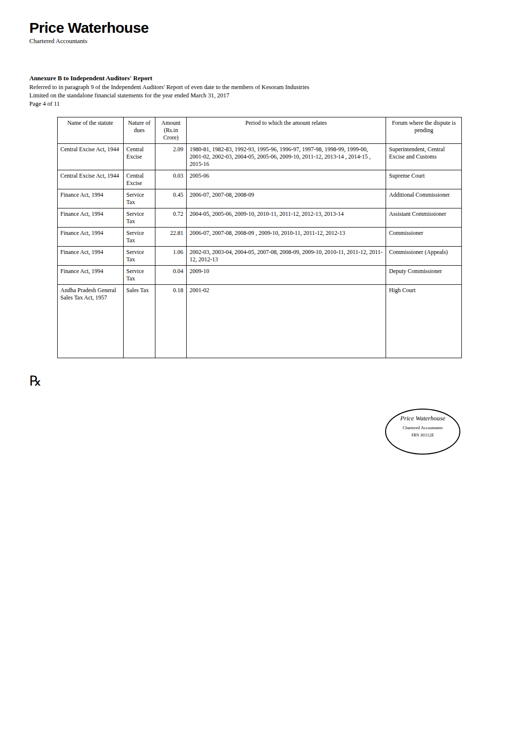Price Waterhouse
Chartered Accountants
Annexure B to Independent Auditors' Report
Referred to in paragraph 9 of the Independent Auditors' Report of even date to the members of Kesoram Industries
Limited on the standalone financial statements for the year ended March 31, 2017
Page 4 of 11
| Name of the statute | Nature of dues | Amount (Rs.in Crore) | Period to which the amount relates | Forum where the dispute is pending |
| --- | --- | --- | --- | --- |
| Central Excise Act, 1944 | Central Excise | 2.09 | 1980-81, 1982-83, 1992-93, 1995-96, 1996-97, 1997-98, 1998-99, 1999-00, 2001-02, 2002-03, 2004-05, 2005-06, 2009-10, 2011-12, 2013-14 , 2014-15 , 2015-16 | Superintendent, Central Excise and Customs |
| Central Excise Act, 1944 | Central Excise | 0.03 | 2005-06 | Supreme Court |
| Finance Act, 1994 | Service Tax | 0.45 | 2006-07, 2007-08, 2008-09 | Additional Commissioner |
| Finance Act, 1994 | Service Tax | 0.72 | 2004-05, 2005-06, 2009-10, 2010-11, 2011-12, 2012-13, 2013-14 | Assistant Commissioner |
| Finance Act, 1994 | Service Tax | 22.81 | 2006-07, 2007-08, 2008-09 , 2009-10, 2010-11, 2011-12, 2012-13 | Commissioner |
| Finance Act, 1994 | Service Tax | 1.06 | 2002-03, 2003-04, 2004-05, 2007-08, 2008-09, 2009-10, 2010-11, 2011-12, 2011-12, 2012-13 | Commissioner (Appeals) |
| Finance Act, 1994 | Service Tax | 0.04 | 2009-10 | Deputy Commissioner |
| Andha Pradesh General Sales Tax Act, 1957 | Sales Tax | 0.18 | 2001-02 | High Court |
℞
Price Waterhouse
Chartered Accountants
FRN 301112E